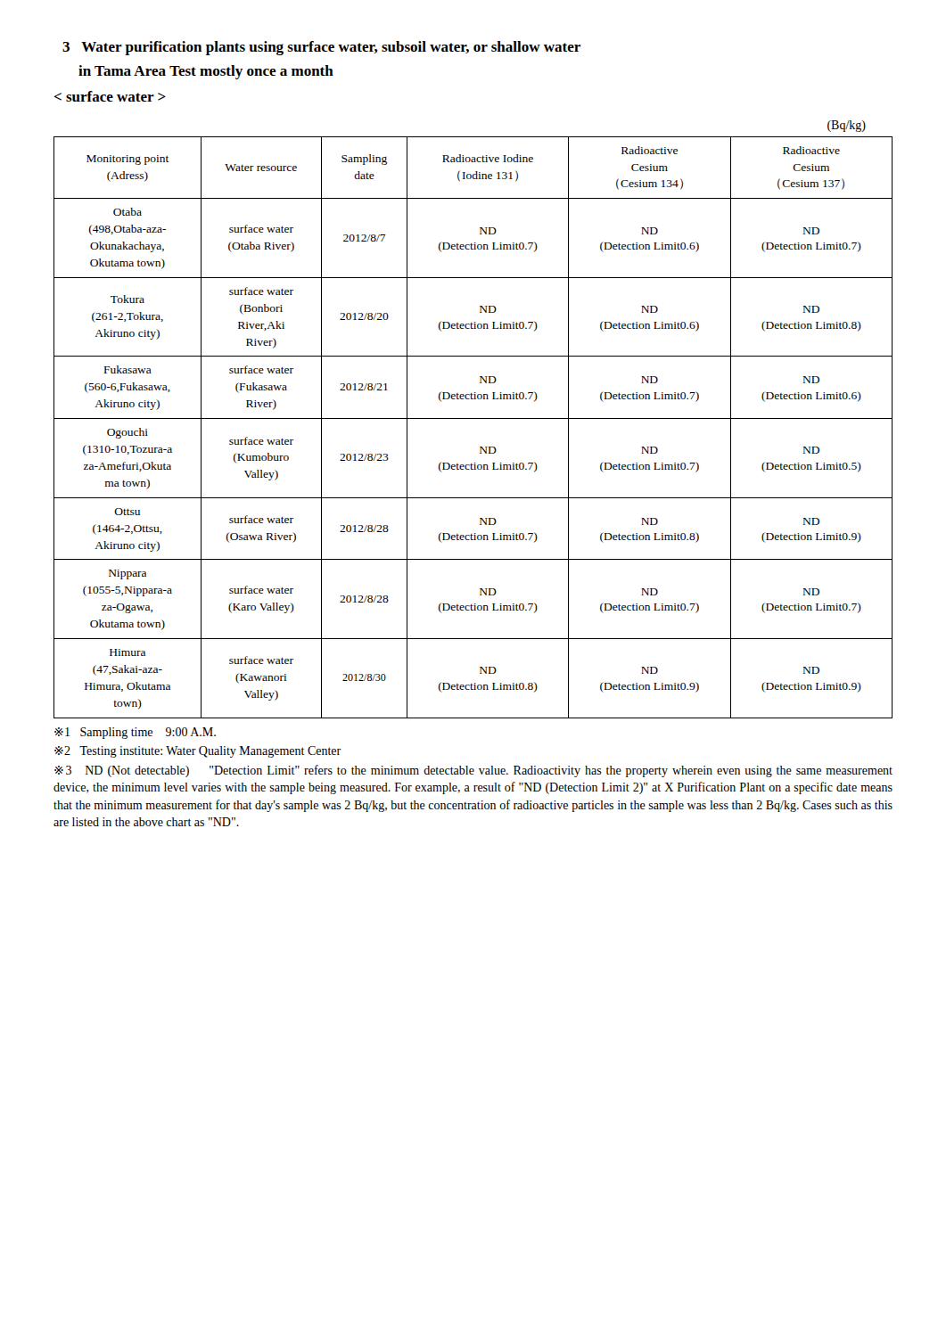3 Water purification plants using surface water, subsoil water, or shallow water
in Tama Area Test mostly once a month
< surface water >
(Bq/kg)
| Monitoring point (Adress) | Water resource | Sampling date | Radioactive Iodine （Iodine 131） | Radioactive Cesium （Cesium 134） | Radioactive Cesium （Cesium 137） |
| --- | --- | --- | --- | --- | --- |
| Otaba (498,Otaba-aza- Okunakachaya, Okutama town) | surface water (Otaba River) | 2012/8/7 | ND (Detection Limit0.7) | ND (Detection Limit0.6) | ND (Detection Limit0.7) |
| Tokura (261-2,Tokura, Akiruno city) | surface water (Bonbori River,Aki River) | 2012/8/20 | ND (Detection Limit0.7) | ND (Detection Limit0.6) | ND (Detection Limit0.8) |
| Fukasawa (560-6,Fukasawa, Akiruno city) | surface water (Fukasawa River) | 2012/8/21 | ND (Detection Limit0.7) | ND (Detection Limit0.7) | ND (Detection Limit0.6) |
| Ogouchi (1310-10,Tozura-a za-Amefuri,Okuta ma town) | surface water (Kumoburo Valley) | 2012/8/23 | ND (Detection Limit0.7) | ND (Detection Limit0.7) | ND (Detection Limit0.5) |
| Ottsu (1464-2,Ottsu, Akiruno city) | surface water (Osawa River) | 2012/8/28 | ND (Detection Limit0.7) | ND (Detection Limit0.8) | ND (Detection Limit0.9) |
| Nippara (1055-5,Nippara-a za-Ogawa, Okutama town) | surface water (Karo Valley) | 2012/8/28 | ND (Detection Limit0.7) | ND (Detection Limit0.7) | ND (Detection Limit0.7) |
| Himura (47,Sakai-aza- Himura, Okutama town) | surface water (Kawanori Valley) | 2012/8/30 | ND (Detection Limit0.8) | ND (Detection Limit0.9) | ND (Detection Limit0.9) |
※1 Sampling time　9:00 A.M.
※2 Testing institute: Water Quality Management Center
※3 ND (Not detectable)　 "Detection Limit" refers to the minimum detectable value. Radioactivity has the property wherein even using the same measurement device, the minimum level varies with the sample being measured. For example, a result of "ND (Detection Limit 2)" at X Purification Plant on a specific date means that the minimum measurement for that day's sample was 2 Bq/kg, but the concentration of radioactive particles in the sample was less than 2 Bq/kg. Cases such as this are listed in the above chart as "ND".